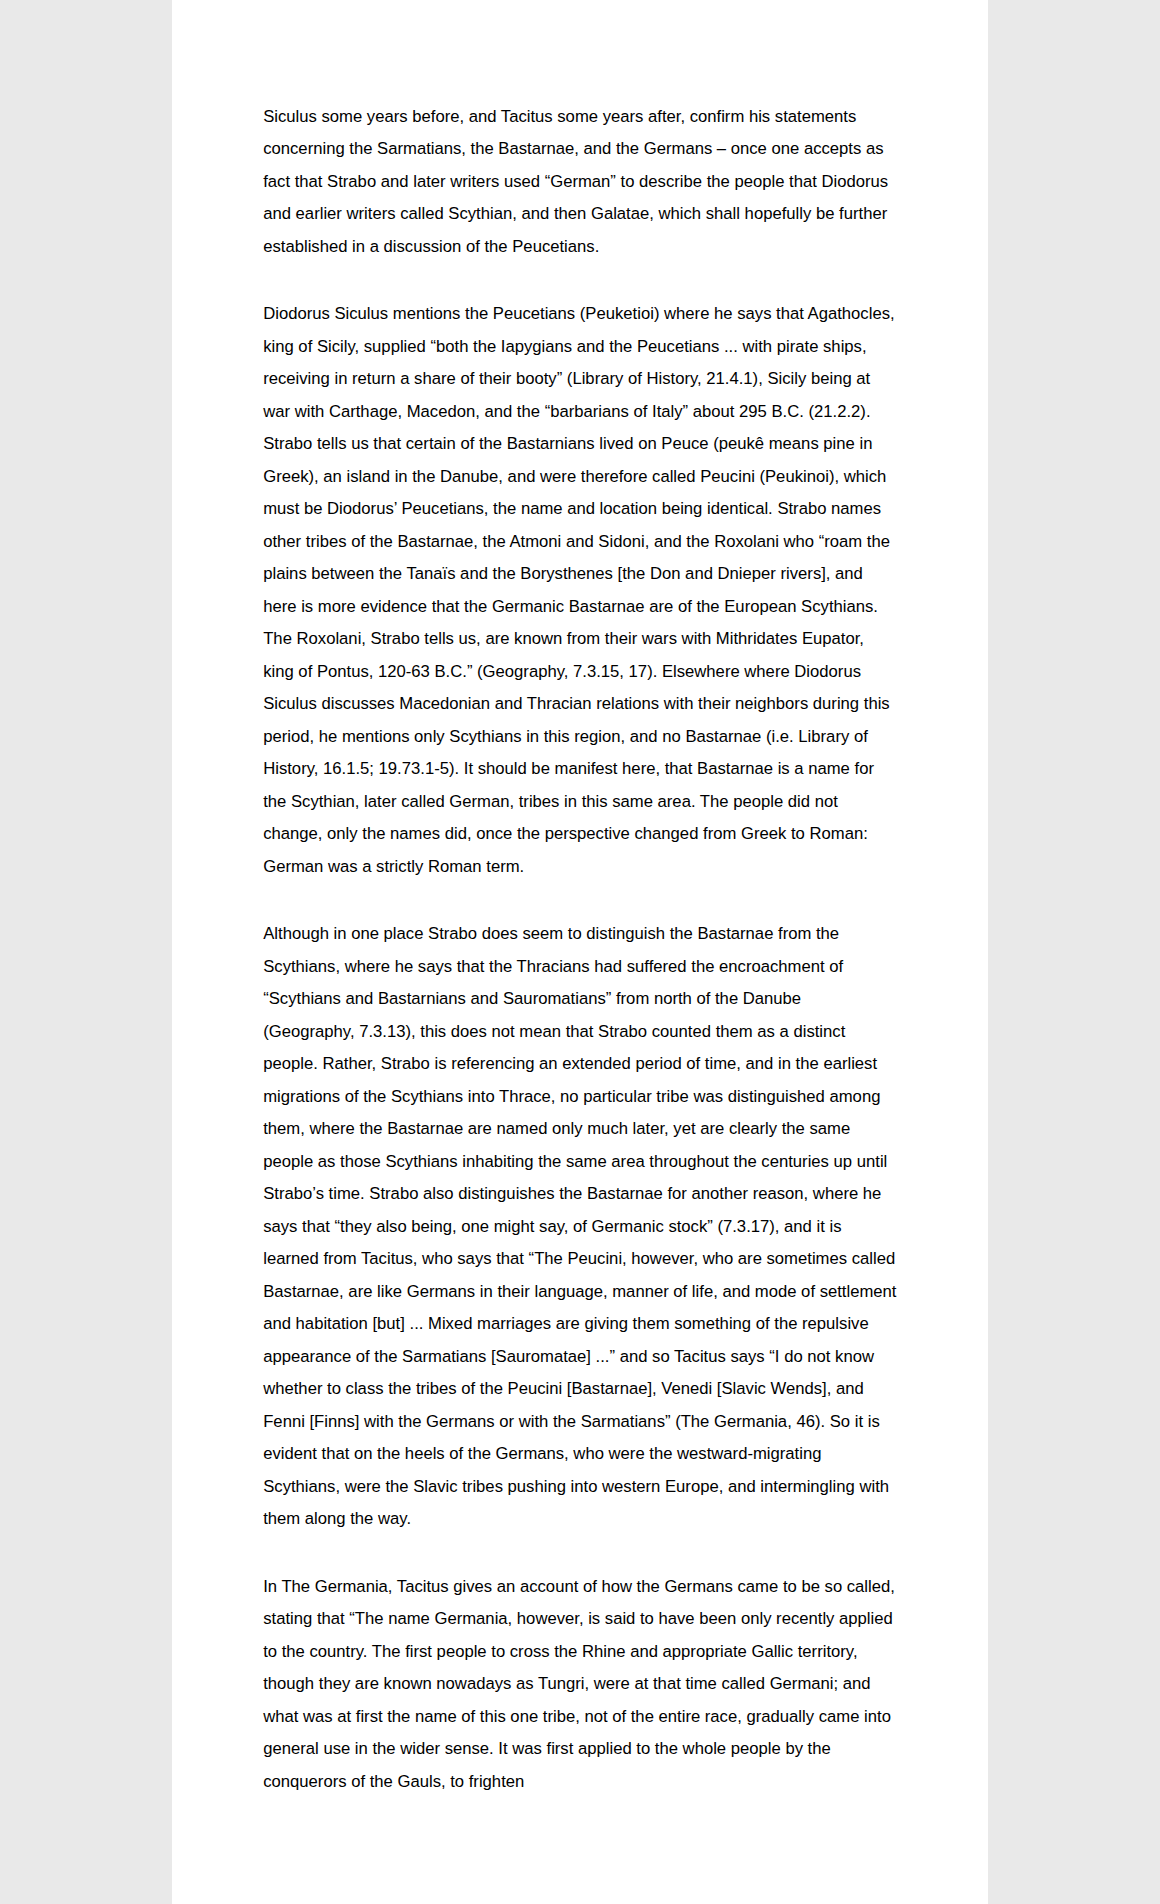Siculus some years before, and Tacitus some years after, confirm his statements concerning the Sarmatians, the Bastarnae, and the Germans – once one accepts as fact that Strabo and later writers used “German” to describe the people that Diodorus and earlier writers called Scythian, and then Galatae, which shall hopefully be further established in a discussion of the Peucetians.
Diodorus Siculus mentions the Peucetians (Peuketioi) where he says that Agathocles, king of Sicily, supplied “both the Iapygians and the Peucetians ... with pirate ships, receiving in return a share of their booty” (Library of History, 21.4.1), Sicily being at war with Carthage, Macedon, and the “barbarians of Italy” about 295 B.C. (21.2.2). Strabo tells us that certain of the Bastarnians lived on Peuce (peukê means pine in Greek), an island in the Danube, and were therefore called Peucini (Peukinoi), which must be Diodorus’ Peucetians, the name and location being identical. Strabo names other tribes of the Bastarnae, the Atmoni and Sidoni, and the Roxolani who “roam the plains between the Tanaïs and the Borysthenes [the Don and Dnieper rivers], and here is more evidence that the Germanic Bastarnae are of the European Scythians. The Roxolani, Strabo tells us, are known from their wars with Mithridates Eupator, king of Pontus, 120-63 B.C.” (Geography, 7.3.15, 17). Elsewhere where Diodorus Siculus discusses Macedonian and Thracian relations with their neighbors during this period, he mentions only Scythians in this region, and no Bastarnae (i.e. Library of History, 16.1.5; 19.73.1-5). It should be manifest here, that Bastarnae is a name for the Scythian, later called German, tribes in this same area. The people did not change, only the names did, once the perspective changed from Greek to Roman: German was a strictly Roman term.
Although in one place Strabo does seem to distinguish the Bastarnae from the Scythians, where he says that the Thracians had suffered the encroachment of “Scythians and Bastarnians and Sauromatians” from north of the Danube (Geography, 7.3.13), this does not mean that Strabo counted them as a distinct people. Rather, Strabo is referencing an extended period of time, and in the earliest migrations of the Scythians into Thrace, no particular tribe was distinguished among them, where the Bastarnae are named only much later, yet are clearly the same people as those Scythians inhabiting the same area throughout the centuries up until Strabo’s time. Strabo also distinguishes the Bastarnae for another reason, where he says that “they also being, one might say, of Germanic stock” (7.3.17), and it is learned from Tacitus, who says that “The Peucini, however, who are sometimes called Bastarnae, are like Germans in their language, manner of life, and mode of settlement and habitation [but] ... Mixed marriages are giving them something of the repulsive appearance of the Sarmatians [Sauromatae] ...” and so Tacitus says “I do not know whether to class the tribes of the Peucini [Bastarnae], Venedi [Slavic Wends], and Fenni [Finns] with the Germans or with the Sarmatians” (The Germania, 46). So it is evident that on the heels of the Germans, who were the westward-migrating Scythians, were the Slavic tribes pushing into western Europe, and intermingling with them along the way.
In The Germania, Tacitus gives an account of how the Germans came to be so called, stating that “The name Germania, however, is said to have been only recently applied to the country. The first people to cross the Rhine and appropriate Gallic territory, though they are known nowadays as Tungri, were at that time called Germani; and what was at first the name of this one tribe, not of the entire race, gradually came into general use in the wider sense. It was first applied to the whole people by the conquerors of the Gauls, to frighten